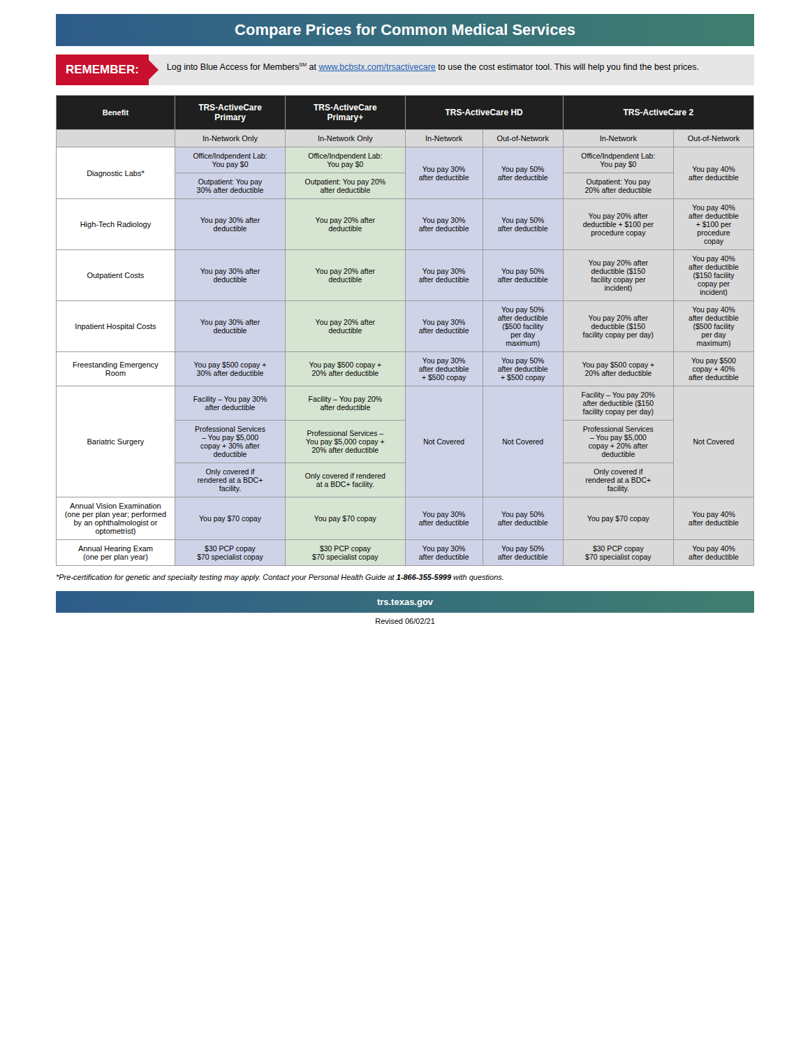Compare Prices for Common Medical Services
REMEMBER:
Log into Blue Access for MembersSM at www.bcbstx.com/trsactivecare to use the cost estimator tool. This will help you find the best prices.
| Benefit | TRS-ActiveCare Primary | TRS-ActiveCare Primary+ | TRS-ActiveCare HD | TRS-ActiveCare 2 |
| --- | --- | --- | --- | --- |
| | In-Network Only | In-Network Only | In-Network | Out-of-Network | In-Network | Out-of-Network |
| Diagnostic Labs* | Office/Indpendent Lab: You pay $0 | Office/Indpendent Lab: You pay $0 | You pay 30% after deductible | You pay 50% after deductible | Office/Indpendent Lab: You pay $0 | You pay 40% after deductible |
| Outpatient: You pay 30% after deductible | Outpatient: You pay 20% after deductible | Outpatient: You pay 20% after deductible |
| High-Tech Radiology | You pay 30% after deductible | You pay 20% after deductible | You pay 30% after deductible | You pay 50% after deductible | You pay 20% after deductible + $100 per procedure copay | You pay 40% after deductible + $100 per procedure copay |
| Outpatient Costs | You pay 30% after deductible | You pay 20% after deductible | You pay 30% after deductible | You pay 50% after deductible | You pay 20% after deductible ($150 facility copay per incident) | You pay 40% after deductible ($150 facility copay per incident) |
| Inpatient Hospital Costs | You pay 30% after deductible | You pay 20% after deductible | You pay 30% after deductible | You pay 50% after deductible ($500 facility per day maximum) | You pay 20% after deductible ($150 facility copay per day) | You pay 40% after deductible ($500 facility per day maximum) |
| Freestanding Emergency Room | You pay $500 copay + 30% after deductible | You pay $500 copay + 20% after deductible | You pay 30% after deductible + $500 copay | You pay 50% after deductible + $500 copay | You pay $500 copay + 20% after deductible | You pay $500 copay + 40% after deductible |
| Bariatric Surgery | Facility – You pay 30% after deductible | Facility – You pay 20% after deductible | Not Covered | Not Covered | Facility – You pay 20% after deductible ($150 facility copay per day) | Not Covered |
| Professional Services – You pay $5,000 copay + 30% after deductible | Professional Services – You pay $5,000 copay + 20% after deductible | Professional Services – You pay $5,000 copay + 20% after deductible |
| Only covered if rendered at a BDC+ facility. | Only covered if rendered at a BDC+ facility. | Only covered if rendered at a BDC+ facility. |
| Annual Vision Examination (one per plan year; performed by an ophthalmologist or optometrist) | You pay $70 copay | You pay $70 copay | You pay 30% after deductible | You pay 50% after deductible | You pay $70 copay | You pay 40% after deductible |
| Annual Hearing Exam (one per plan year) | $30 PCP copay $70 specialist copay | $30 PCP copay $70 specialist copay | You pay 30% after deductible | You pay 50% after deductible | $30 PCP copay $70 specialist copay | You pay 40% after deductible |
*Pre-certification for genetic and specialty testing may apply. Contact your Personal Health Guide at 1-866-355-5999 with questions.
trs.texas.gov
Revised 06/02/21